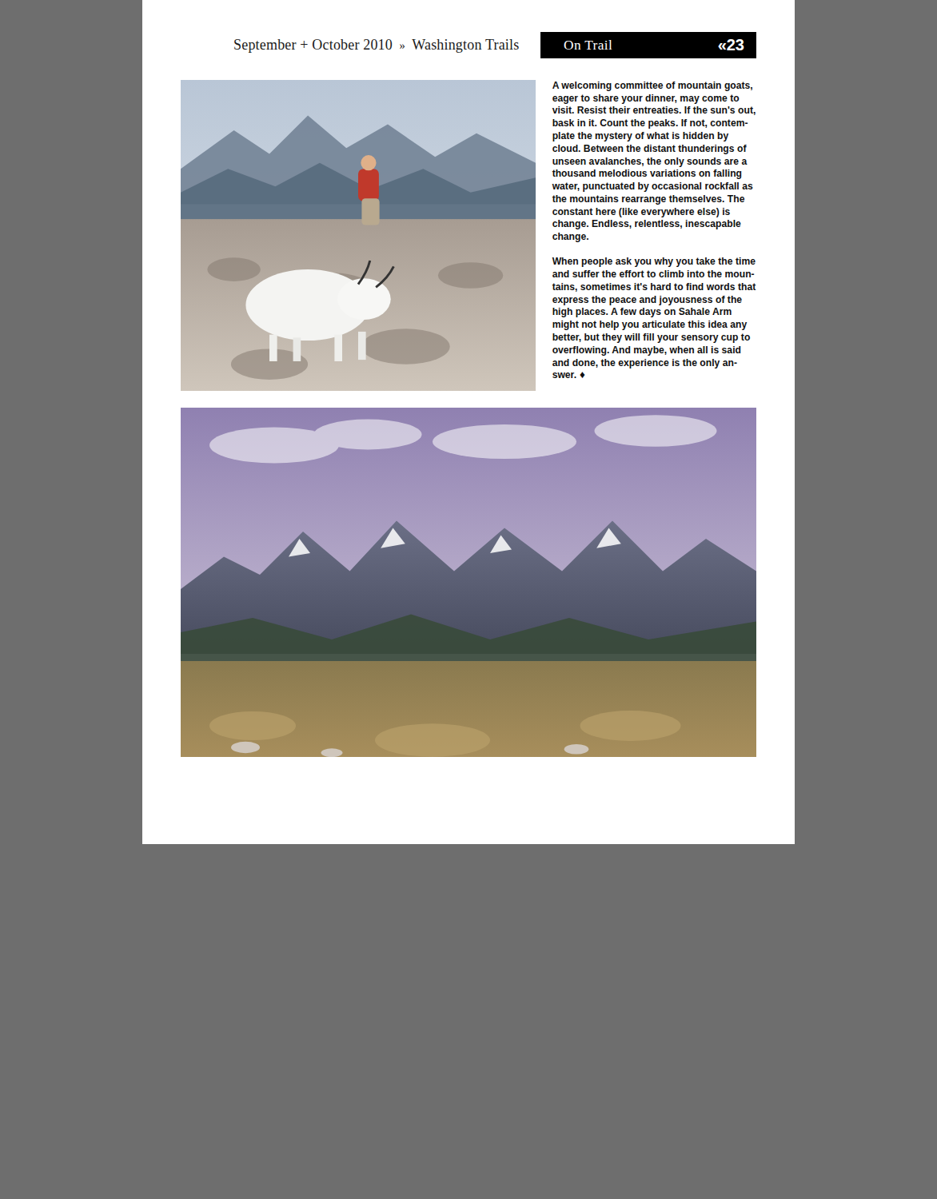September + October 2010 » Washington Trails
On Trail «23
A welcoming committee of mountain goats, eager to share your dinner, may come to visit. Resist their entreaties. If the sun's out, bask in it. Count the peaks. If not, contemplate the mystery of what is hidden by cloud. Between the distant thunderings of unseen avalanches, the only sounds are a thousand melodious variations on falling water, punctuated by occasional rockfall as the mountains rearrange themselves. The constant here (like everywhere else) is change. Endless, relentless, inescapable change.
When people ask you why you take the time and suffer the effort to climb into the mountains, sometimes it's hard to find words that express the peace and joyousness of the high places. A few days on Sahale Arm might not help you articulate this idea any better, but they will fill your sensory cup to overflowing. And maybe, when all is said and done, the experience is the only answer. ♦